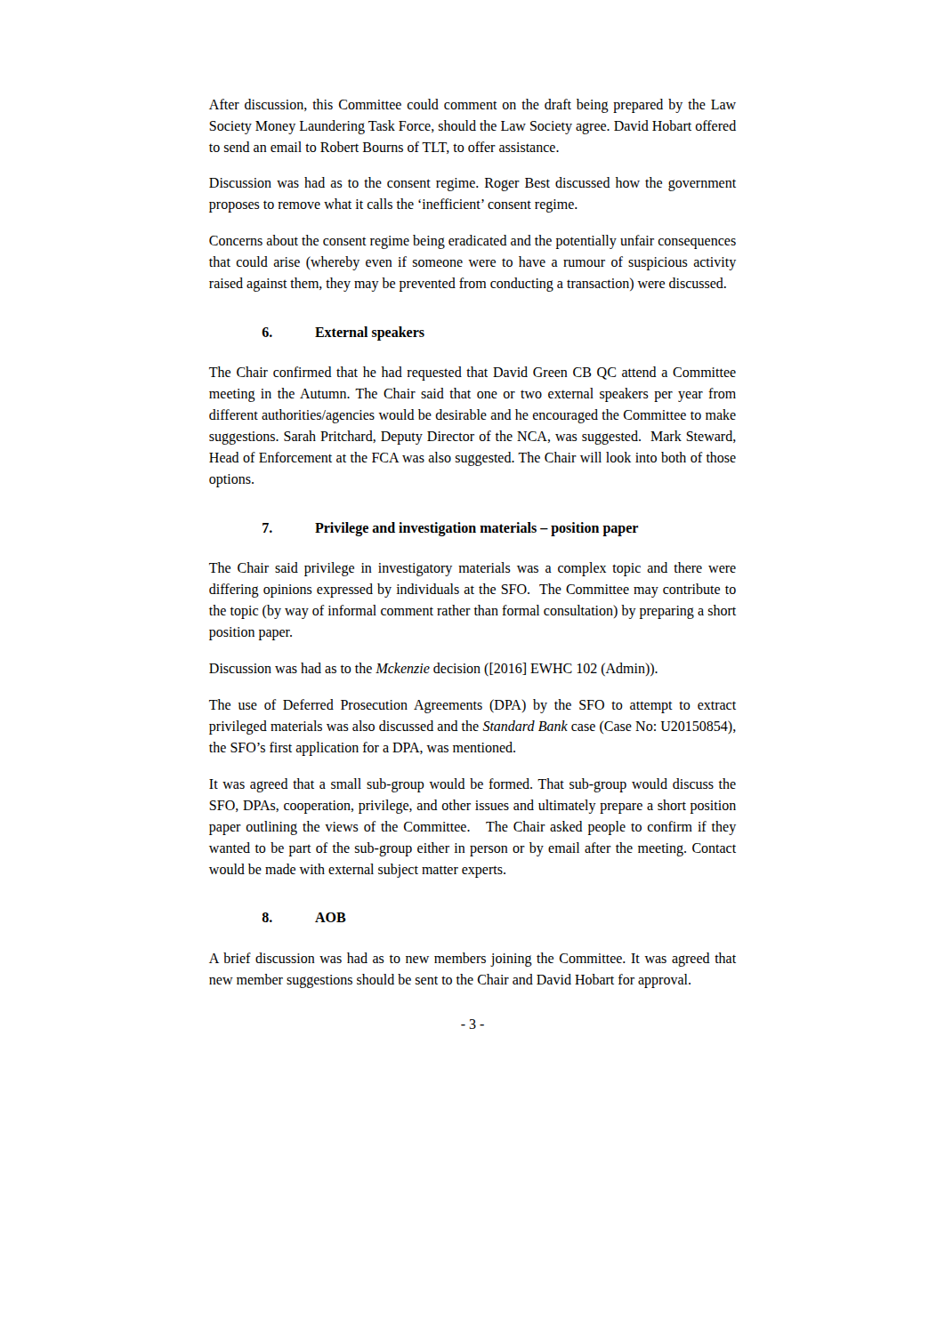After discussion, this Committee could comment on the draft being prepared by the Law Society Money Laundering Task Force, should the Law Society agree. David Hobart offered to send an email to Robert Bourns of TLT, to offer assistance.
Discussion was had as to the consent regime. Roger Best discussed how the government proposes to remove what it calls the ‘inefficient’ consent regime.
Concerns about the consent regime being eradicated and the potentially unfair consequences that could arise (whereby even if someone were to have a rumour of suspicious activity raised against them, they may be prevented from conducting a transaction) were discussed.
6. External speakers
The Chair confirmed that he had requested that David Green CB QC attend a Committee meeting in the Autumn. The Chair said that one or two external speakers per year from different authorities/agencies would be desirable and he encouraged the Committee to make suggestions. Sarah Pritchard, Deputy Director of the NCA, was suggested. Mark Steward, Head of Enforcement at the FCA was also suggested. The Chair will look into both of those options.
7. Privilege and investigation materials – position paper
The Chair said privilege in investigatory materials was a complex topic and there were differing opinions expressed by individuals at the SFO. The Committee may contribute to the topic (by way of informal comment rather than formal consultation) by preparing a short position paper.
Discussion was had as to the Mckenzie decision ([2016] EWHC 102 (Admin)).
The use of Deferred Prosecution Agreements (DPA) by the SFO to attempt to extract privileged materials was also discussed and the Standard Bank case (Case No: U20150854), the SFO’s first application for a DPA, was mentioned.
It was agreed that a small sub-group would be formed. That sub-group would discuss the SFO, DPAs, cooperation, privilege, and other issues and ultimately prepare a short position paper outlining the views of the Committee. The Chair asked people to confirm if they wanted to be part of the sub-group either in person or by email after the meeting. Contact would be made with external subject matter experts.
8. AOB
A brief discussion was had as to new members joining the Committee. It was agreed that new member suggestions should be sent to the Chair and David Hobart for approval.
- 3 -